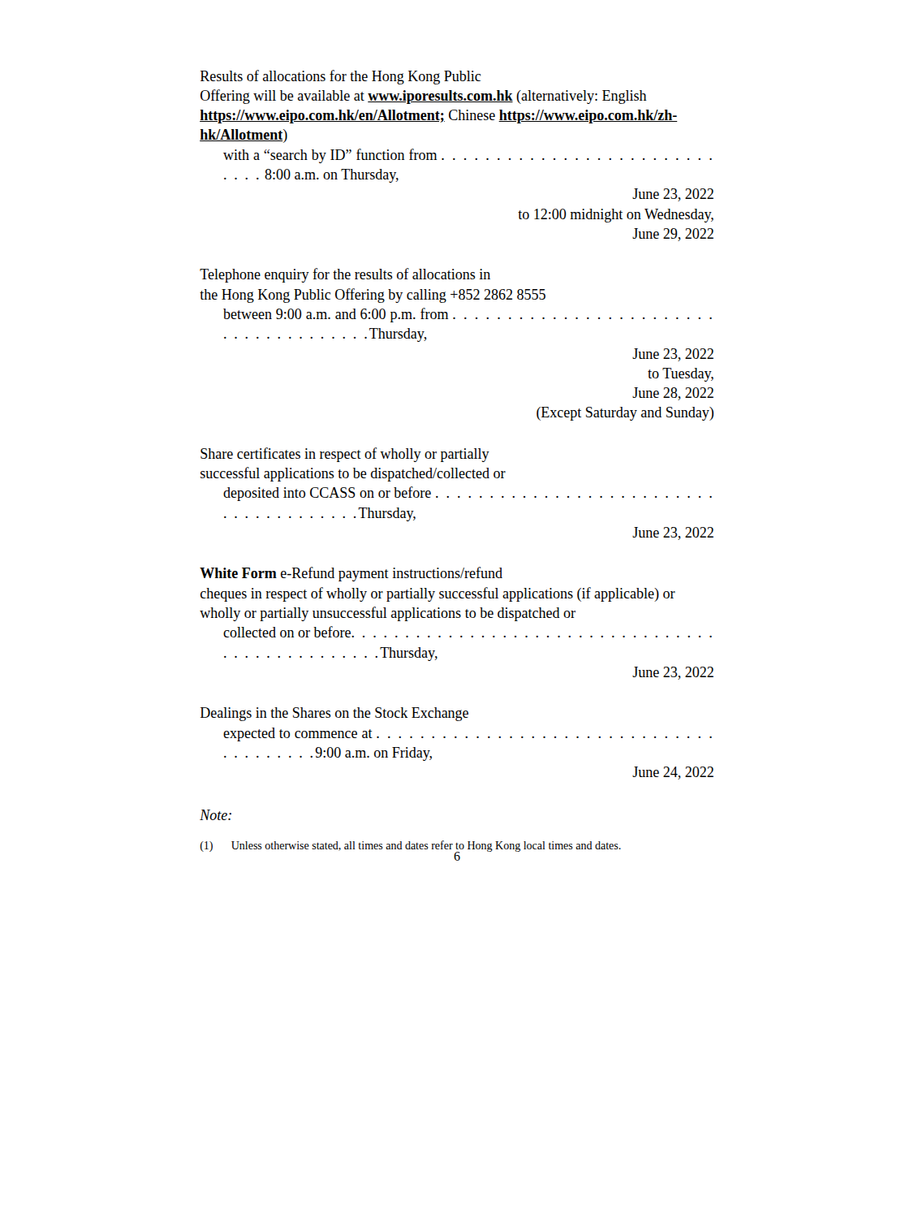Results of allocations for the Hong Kong Public
Offering will be available at www.iporesults.com.hk (alternatively: English https://www.eipo.com.hk/en/Allotment; Chinese https://www.eipo.com.hk/zh-hk/Allotment) with a “search by ID” function from . . . . . . . . . . . . . . . . . . . . . . . . . . . . . 8:00 a.m. on Thursday, June 23, 2022 to 12:00 midnight on Wednesday, June 29, 2022
Telephone enquiry for the results of allocations in
the Hong Kong Public Offering by calling +852 2862 8555 between 9:00 a.m. and 6:00 p.m. from . . . . . . . . . . . . . . . . . . . . . . . . . . . . . . . . . . . . . . Thursday, June 23, 2022 to Tuesday, June 28, 2022 (Except Saturday and Sunday)
Share certificates in respect of wholly or partially
successful applications to be dispatched/collected or deposited into CCASS on or before . . . . . . . . . . . . . . . . . . . . . . . . . . . . . . . . . . . . . . . Thursday, June 23, 2022
White Form e-Refund payment instructions/refund
cheques in respect of wholly or partially successful applications (if applicable) or wholly or partially unsuccessful applications to be dispatched or collected on or before. . . . . . . . . . . . . . . . . . . . . . . . . . . . . . . . . . . . . . . . . . . . . . . . . Thursday, June 23, 2022
Dealings in the Shares on the Stock Exchange
expected to commence at . . . . . . . . . . . . . . . . . . . . . . . . . . . . . . . . . . . . . . . . 9:00 a.m. on Friday, June 24, 2022
Note:
(1) Unless otherwise stated, all times and dates refer to Hong Kong local times and dates.
6